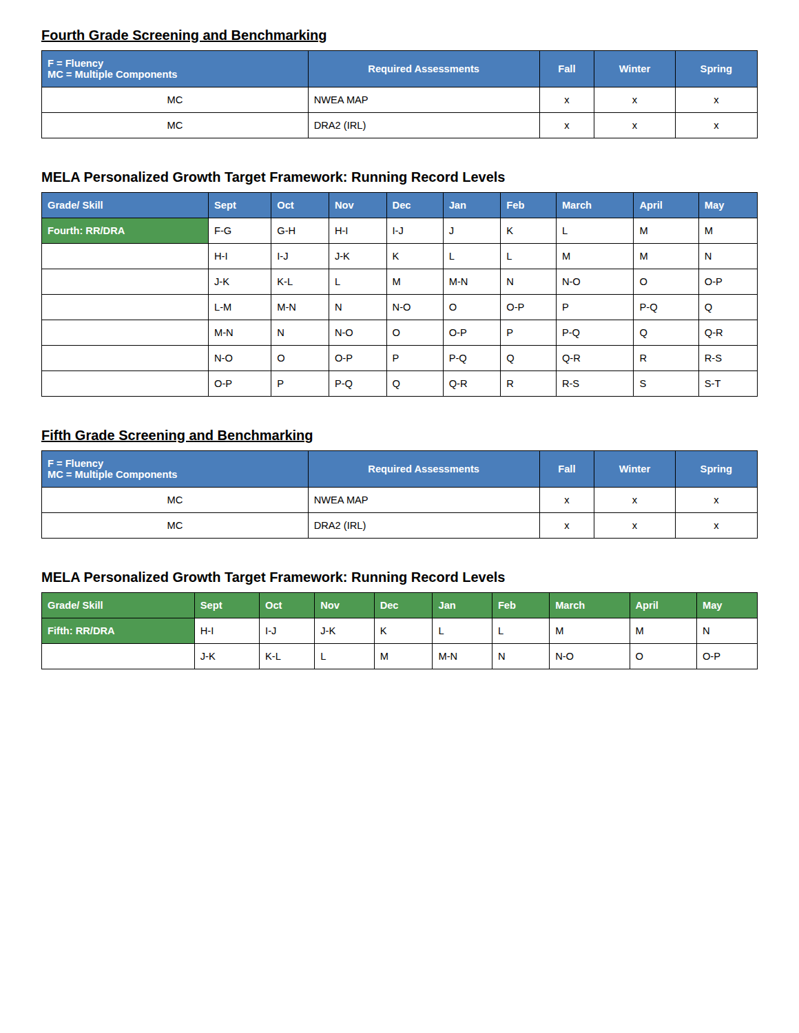Fourth Grade Screening and Benchmarking
| F = Fluency MC = Multiple Components | Required Assessments | Fall | Winter | Spring |
| --- | --- | --- | --- | --- |
| MC | NWEA MAP | x | x | x |
| MC | DRA2 (IRL) | x | x | x |
MELA Personalized Growth Target Framework: Running Record Levels
| Grade/ Skill | Sept | Oct | Nov | Dec | Jan | Feb | March | April | May |
| --- | --- | --- | --- | --- | --- | --- | --- | --- | --- |
| Fourth: RR/DRA | F-G | G-H | H-I | I-J | J | K | L | M | M |
| | H-I | I-J | J-K | K | L | L | M | M | N |
| | J-K | K-L | L | M | M-N | N | N-O | O | O-P |
| | L-M | M-N | N | N-O | O | O-P | P | P-Q | Q |
| | M-N | N | N-O | O | O-P | P | P-Q | Q | Q-R |
| | N-O | O | O-P | P | P-Q | Q | Q-R | R | R-S |
| | O-P | P | P-Q | Q | Q-R | R | R-S | S | S-T |
Fifth Grade Screening and Benchmarking
| F = Fluency MC = Multiple Components | Required Assessments | Fall | Winter | Spring |
| --- | --- | --- | --- | --- |
| MC | NWEA MAP | x | x | x |
| MC | DRA2 (IRL) | x | x | x |
MELA Personalized Growth Target Framework: Running Record Levels
| Grade/ Skill | Sept | Oct | Nov | Dec | Jan | Feb | March | April | May |
| --- | --- | --- | --- | --- | --- | --- | --- | --- | --- |
| Fifth: RR/DRA | H-I | I-J | J-K | K | L | L | M | M | N |
| | J-K | K-L | L | M | M-N | N | N-O | O | O-P |